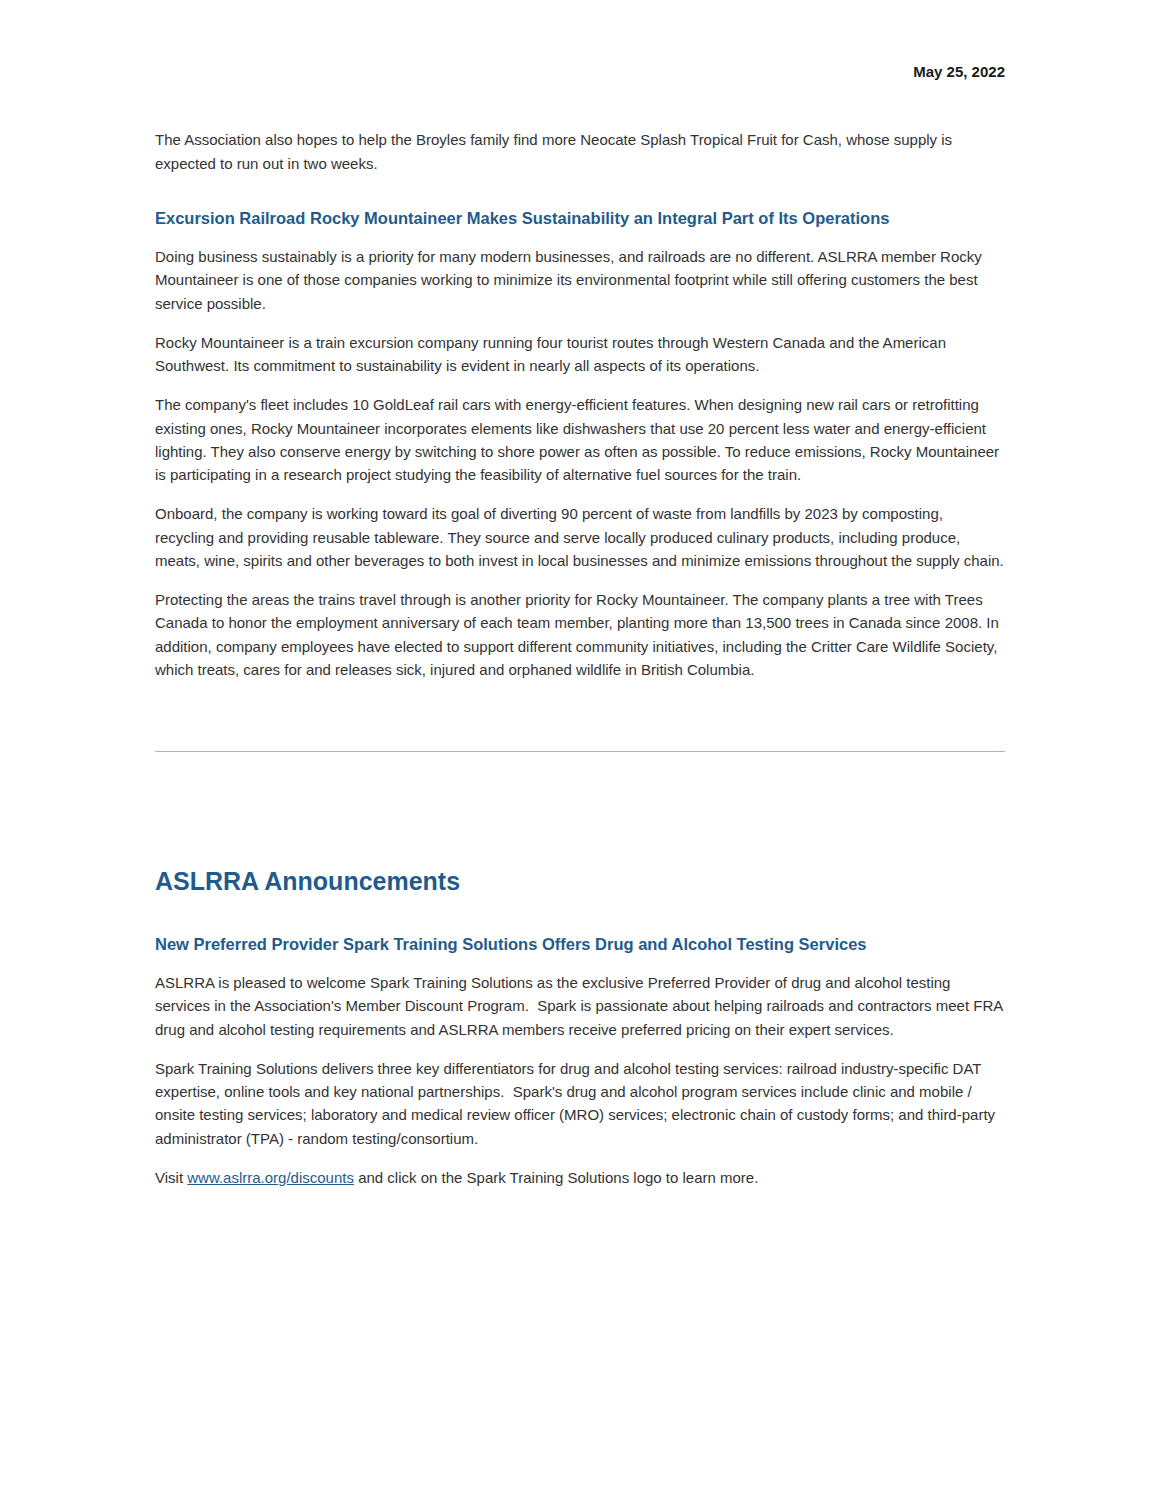May 25, 2022
The Association also hopes to help the Broyles family find more Neocate Splash Tropical Fruit for Cash, whose supply is expected to run out in two weeks.
Excursion Railroad Rocky Mountaineer Makes Sustainability an Integral Part of Its Operations
Doing business sustainably is a priority for many modern businesses, and railroads are no different. ASLRRA member Rocky Mountaineer is one of those companies working to minimize its environmental footprint while still offering customers the best service possible.
Rocky Mountaineer is a train excursion company running four tourist routes through Western Canada and the American Southwest. Its commitment to sustainability is evident in nearly all aspects of its operations.
The company's fleet includes 10 GoldLeaf rail cars with energy-efficient features. When designing new rail cars or retrofitting existing ones, Rocky Mountaineer incorporates elements like dishwashers that use 20 percent less water and energy-efficient lighting. They also conserve energy by switching to shore power as often as possible. To reduce emissions, Rocky Mountaineer is participating in a research project studying the feasibility of alternative fuel sources for the train.
Onboard, the company is working toward its goal of diverting 90 percent of waste from landfills by 2023 by composting, recycling and providing reusable tableware. They source and serve locally produced culinary products, including produce, meats, wine, spirits and other beverages to both invest in local businesses and minimize emissions throughout the supply chain.
Protecting the areas the trains travel through is another priority for Rocky Mountaineer. The company plants a tree with Trees Canada to honor the employment anniversary of each team member, planting more than 13,500 trees in Canada since 2008. In addition, company employees have elected to support different community initiatives, including the Critter Care Wildlife Society, which treats, cares for and releases sick, injured and orphaned wildlife in British Columbia.
ASLRRA Announcements
New Preferred Provider Spark Training Solutions Offers Drug and Alcohol Testing Services
ASLRRA is pleased to welcome Spark Training Solutions as the exclusive Preferred Provider of drug and alcohol testing services in the Association's Member Discount Program. Spark is passionate about helping railroads and contractors meet FRA drug and alcohol testing requirements and ASLRRA members receive preferred pricing on their expert services.
Spark Training Solutions delivers three key differentiators for drug and alcohol testing services: railroad industry-specific DAT expertise, online tools and key national partnerships. Spark's drug and alcohol program services include clinic and mobile / onsite testing services; laboratory and medical review officer (MRO) services; electronic chain of custody forms; and third-party administrator (TPA) - random testing/consortium.
Visit www.aslrra.org/discounts and click on the Spark Training Solutions logo to learn more.